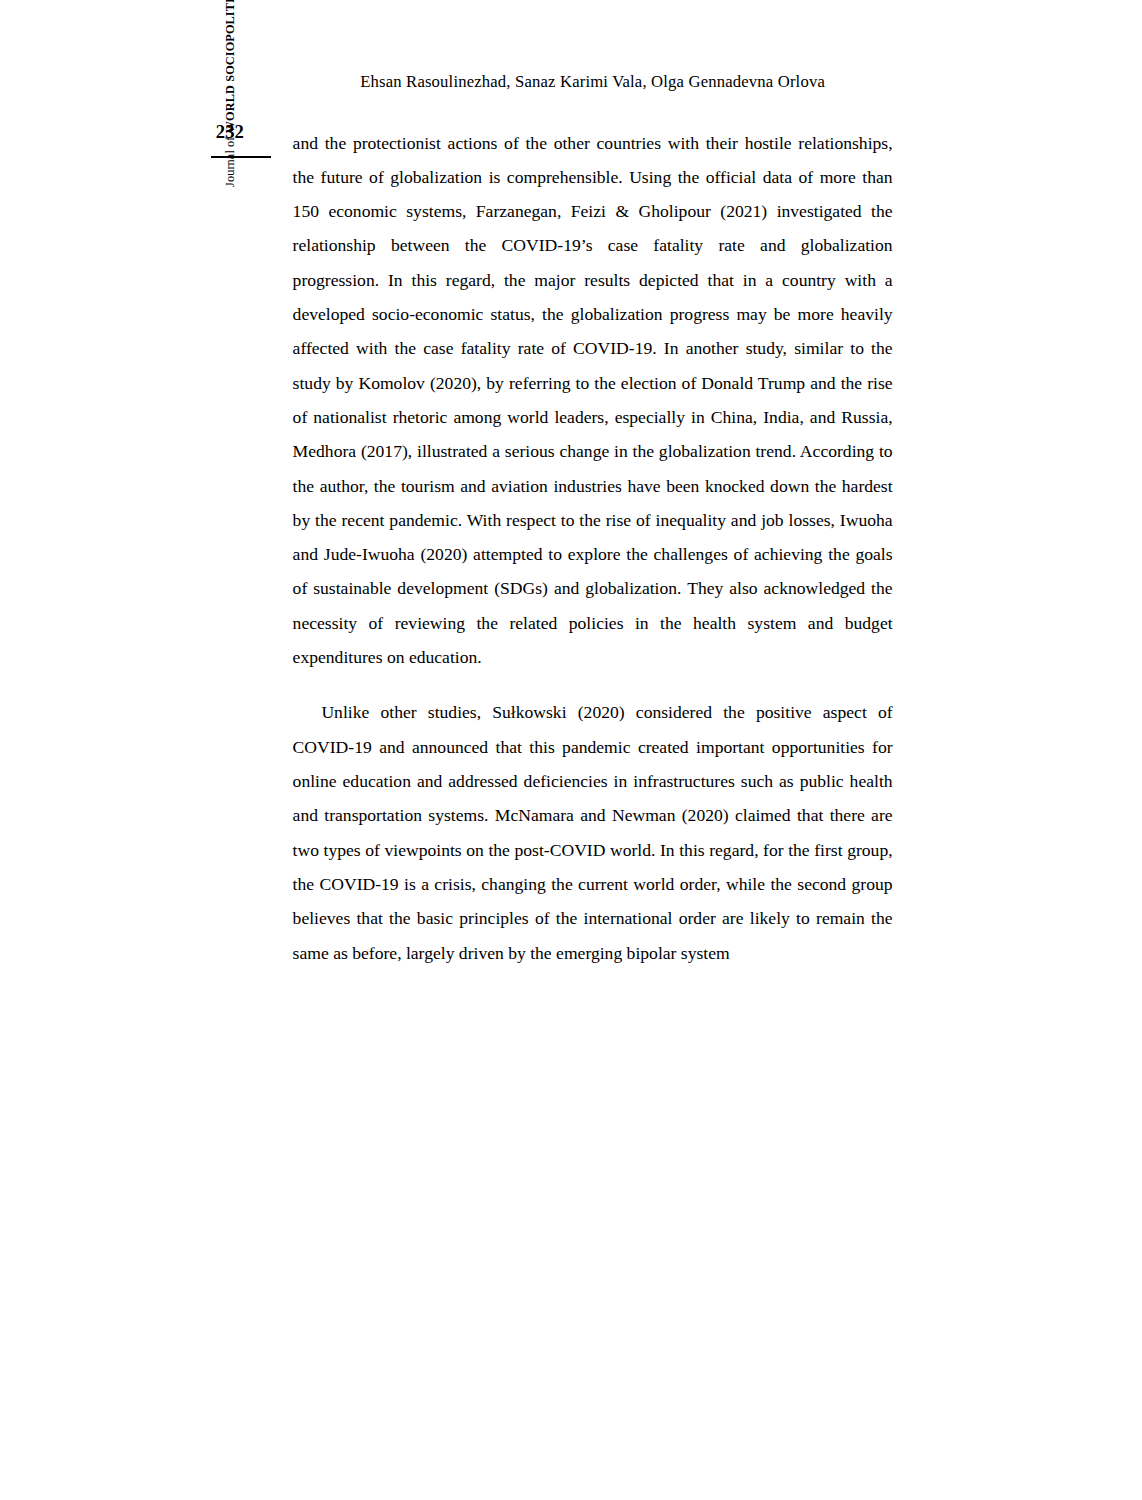Ehsan Rasoulinezhad, Sanaz Karimi Vala, Olga Gennadevna Orlova
232
Journal of WORLD SOCIOPOLITICAL STUDIES| Vol. 5 | No. 2 | Spring 2021
and the protectionist actions of the other countries with their hostile relationships, the future of globalization is comprehensible. Using the official data of more than 150 economic systems, Farzanegan, Feizi & Gholipour (2021) investigated the relationship between the COVID-19’s case fatality rate and globalization progression. In this regard, the major results depicted that in a country with a developed socio-economic status, the globalization progress may be more heavily affected with the case fatality rate of COVID-19. In another study, similar to the study by Komolov (2020), by referring to the election of Donald Trump and the rise of nationalist rhetoric among world leaders, especially in China, India, and Russia, Medhora (2017), illustrated a serious change in the globalization trend. According to the author, the tourism and aviation industries have been knocked down the hardest by the recent pandemic. With respect to the rise of inequality and job losses, Iwuoha and Jude-Iwuoha (2020) attempted to explore the challenges of achieving the goals of sustainable development (SDGs) and globalization. They also acknowledged the necessity of reviewing the related policies in the health system and budget expenditures on education.
Unlike other studies, Sułkowski (2020) considered the positive aspect of COVID-19 and announced that this pandemic created important opportunities for online education and addressed deficiencies in infrastructures such as public health and transportation systems. McNamara and Newman (2020) claimed that there are two types of viewpoints on the post-COVID world. In this regard, for the first group, the COVID-19 is a crisis, changing the current world order, while the second group believes that the basic principles of the international order are likely to remain the same as before, largely driven by the emerging bipolar system